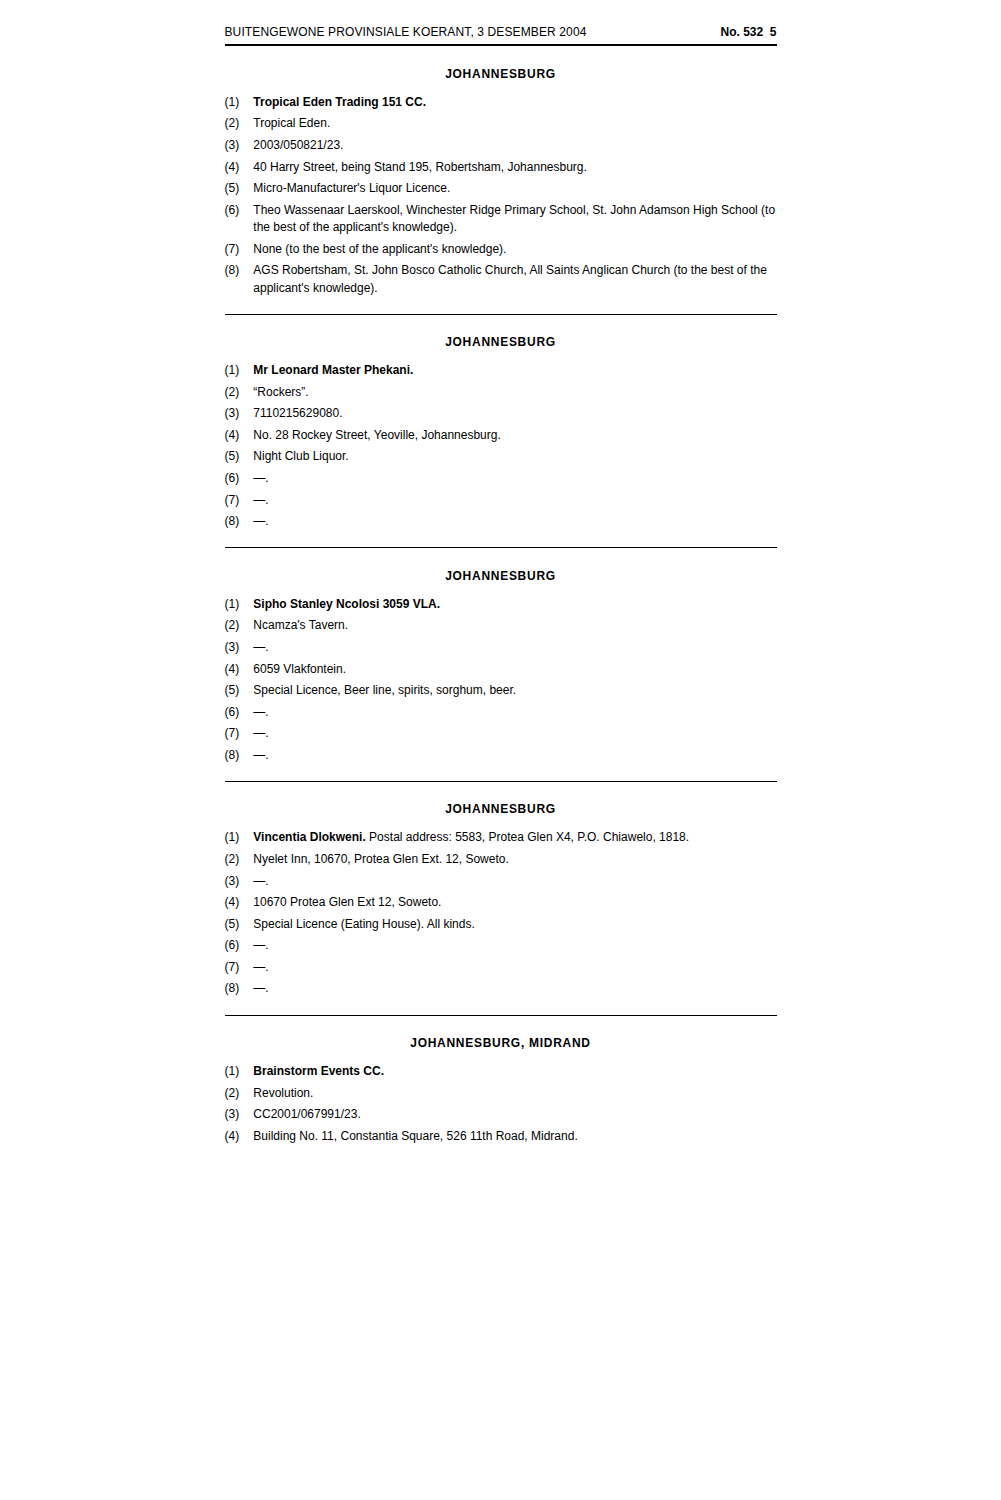BUITENGEWONE PROVINSIALE KOERANT, 3 DESEMBER 2004 No. 532 5
JOHANNESBURG
(1) Tropical Eden Trading 151 CC.
(2) Tropical Eden.
(3) 2003/050821/23.
(4) 40 Harry Street, being Stand 195, Robertsham, Johannesburg.
(5) Micro-Manufacturer's Liquor Licence.
(6) Theo Wassenaar Laerskool, Winchester Ridge Primary School, St. John Adamson High School (to the best of the applicant's knowledge).
(7) None (to the best of the applicant's knowledge).
(8) AGS Robertsham, St. John Bosco Catholic Church, All Saints Anglican Church (to the best of the applicant's knowledge).
JOHANNESBURG
(1) Mr Leonard Master Phekani.
(2)“Rockers”.
(3) 7110215629080.
(4) No. 28 Rockey Street, Yeoville, Johannesburg.
(5) Night Club Liquor.
(6)—.
(7)—.
(8)—.
JOHANNESBURG
(1) Sipho Stanley Ncolosi 3059 VLA.
(2) Ncamza's Tavern.
(3)—.
(4) 6059 Vlakfontein.
(5) Special Licence, Beer line, spirits, sorghum, beer.
(6)—.
(7)—.
(8)—.
JOHANNESBURG
(1) Vincentia Dlokweni. Postal address: 5583, Protea Glen X4, P.O. Chiawelo, 1818.
(2) Nyelet Inn, 10670, Protea Glen Ext. 12, Soweto.
(3)—.
(4) 10670 Protea Glen Ext 12, Soweto.
(5) Special Licence (Eating House). All kinds.
(6)—.
(7)—.
(8)—.
JOHANNESBURG, MIDRAND
(1) Brainstorm Events CC.
(2) Revolution.
(3) CC2001/067991/23.
(4) Building No. 11, Constantia Square, 526 11th Road, Midrand.